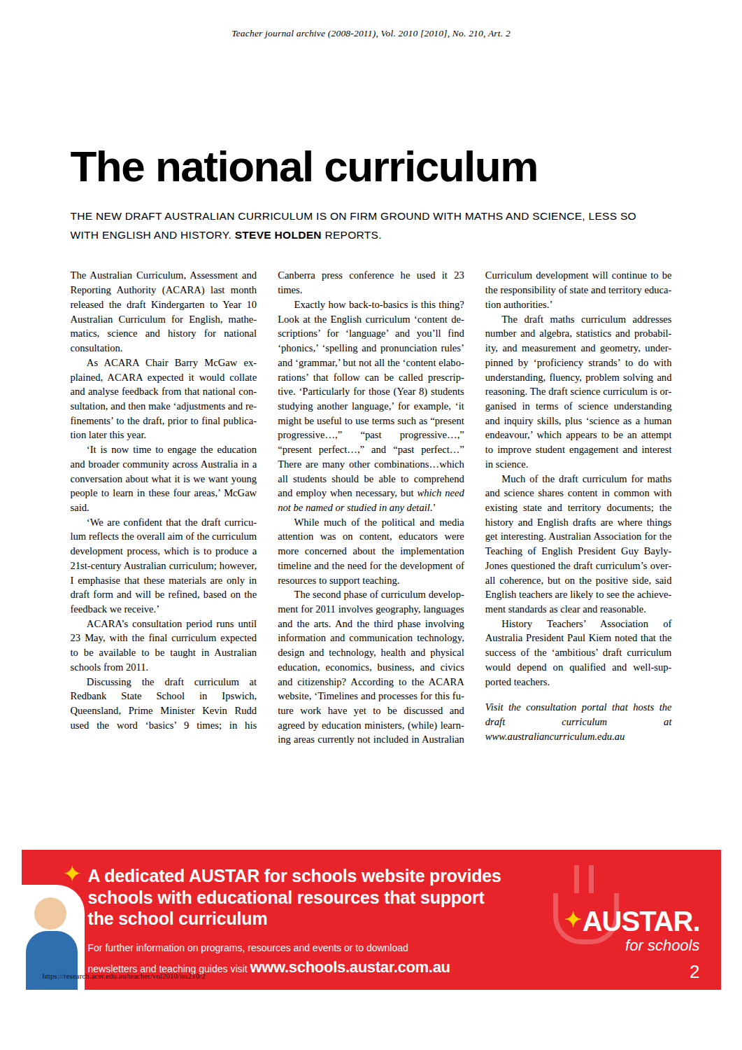Teacher journal archive (2008-2011), Vol. 2010 [2010], No. 210, Art. 2
The national curriculum
THE NEW DRAFT AUSTRALIAN CURRICULUM IS ON FIRM GROUND WITH MATHS AND SCIENCE, LESS SO WITH ENGLISH AND HISTORY. STEVE HOLDEN REPORTS.
The Australian Curriculum, Assessment and Reporting Authority (ACARA) last month released the draft Kindergarten to Year 10 Australian Curriculum for English, mathematics, science and history for national consultation.
As ACARA Chair Barry McGaw explained, ACARA expected it would collate and analyse feedback from that national consultation, and then make ‘adjustments and refinements’ to the draft, prior to final publication later this year.
‘It is now time to engage the education and broader community across Australia in a conversation about what it is we want young people to learn in these four areas,’ McGaw said.
‘We are confident that the draft curriculum reflects the overall aim of the curriculum development process, which is to produce a 21st-century Australian curriculum; however, I emphasise that these materials are only in draft form and will be refined, based on the feedback we receive.’
ACARA’s consultation period runs until 23 May, with the final curriculum expected to be available to be taught in Australian schools from 2011.
Discussing the draft curriculum at Redbank State School in Ipswich, Queensland, Prime Minister Kevin Rudd used the word ‘basics’ 9 times; in his Canberra press conference he used it 23 times.
Exactly how back-to-basics is this thing? Look at the English curriculum ‘content descriptions’ for ‘language’ and you’ll find ‘phonics,’ ‘spelling and pronunciation rules’ and ‘grammar,’ but not all the ‘content elaborations’ that follow can be called prescriptive. ‘Particularly for those (Year 8) students studying another language,’ for example, ‘it might be useful to use terms such as “present progressive…,” “past progressive…,” “present perfect…,” and “past perfect…” There are many other combinations…which all students should be able to comprehend and employ when necessary, but which need not be named or studied in any detail.’
While much of the political and media attention was on content, educators were more concerned about the implementation timeline and the need for the development of resources to support teaching.
The second phase of curriculum development for 2011 involves geography, languages and the arts. And the third phase involving information and communication technology, design and technology, health and physical education, economics, business, and civics and citizenship? According to the ACARA website, ‘Timelines and processes for this future work have yet to be discussed and agreed by education ministers, (while) learning areas currently not included in Australian Curriculum development will continue to be the responsibility of state and territory education authorities.’
The draft maths curriculum addresses number and algebra, statistics and probability, and measurement and geometry, underpinned by ‘proficiency strands’ to do with understanding, fluency, problem solving and reasoning. The draft science curriculum is organised in terms of science understanding and inquiry skills, plus ‘science as a human endeavour,’ which appears to be an attempt to improve student engagement and interest in science.
Much of the draft curriculum for maths and science shares content in common with existing state and territory documents; the history and English drafts are where things get interesting. Australian Association for the Teaching of English President Guy Bayly-Jones questioned the draft curriculum’s overall coherence, but on the positive side, said English teachers are likely to see the achievement standards as clear and reasonable.
History Teachers’ Association of Australia President Paul Kiem noted that the success of the ‘ambitious’ draft curriculum would depend on qualified and well-supported teachers.
Visit the consultation portal that hosts the draft curriculum at www.australiancurriculum.edu.au
✦ ✦ ✦
A dedicated AUSTAR for schools website provides
schools with educational resources that support
the school curriculum
For further information on programs, resources and events or to download
newsletters and teaching guides visit www.schools.austar.com.au
✦AUSTAR.
for schools
https://research.acer.edu.au/teacher/vol2010/iss210/2
2